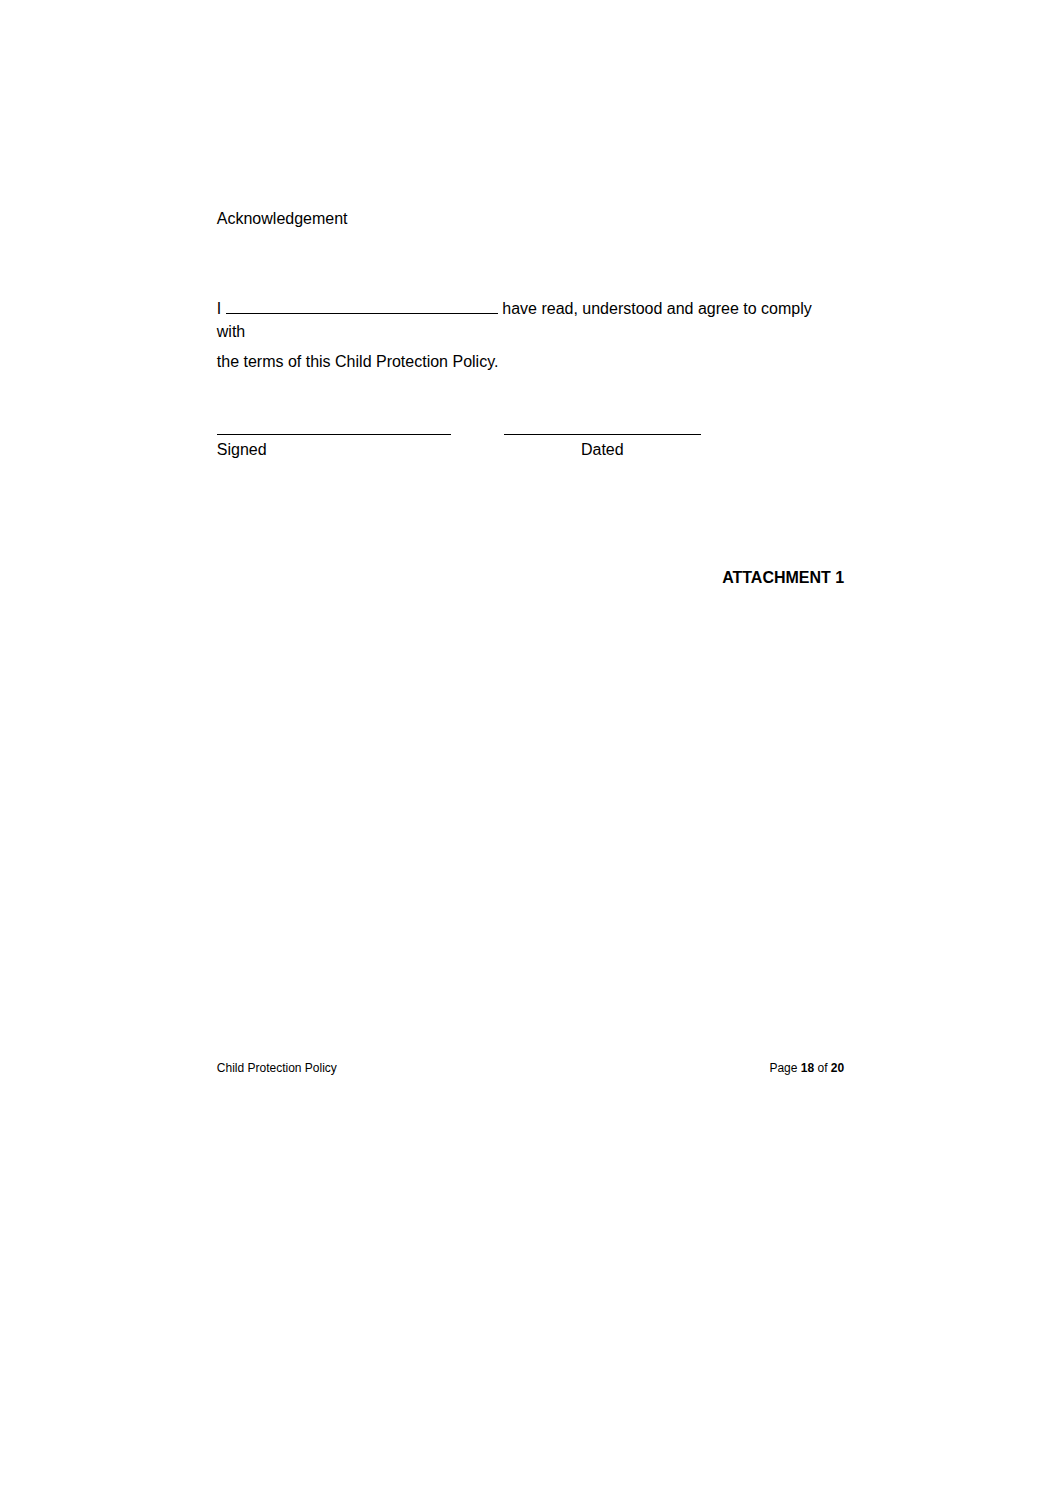Acknowledgement
I have read, understood and agree to comply with
the terms of this Child Protection Policy.
Signed
Dated
ATTACHMENT 1
Child Protection Policy
Page 18 of 20